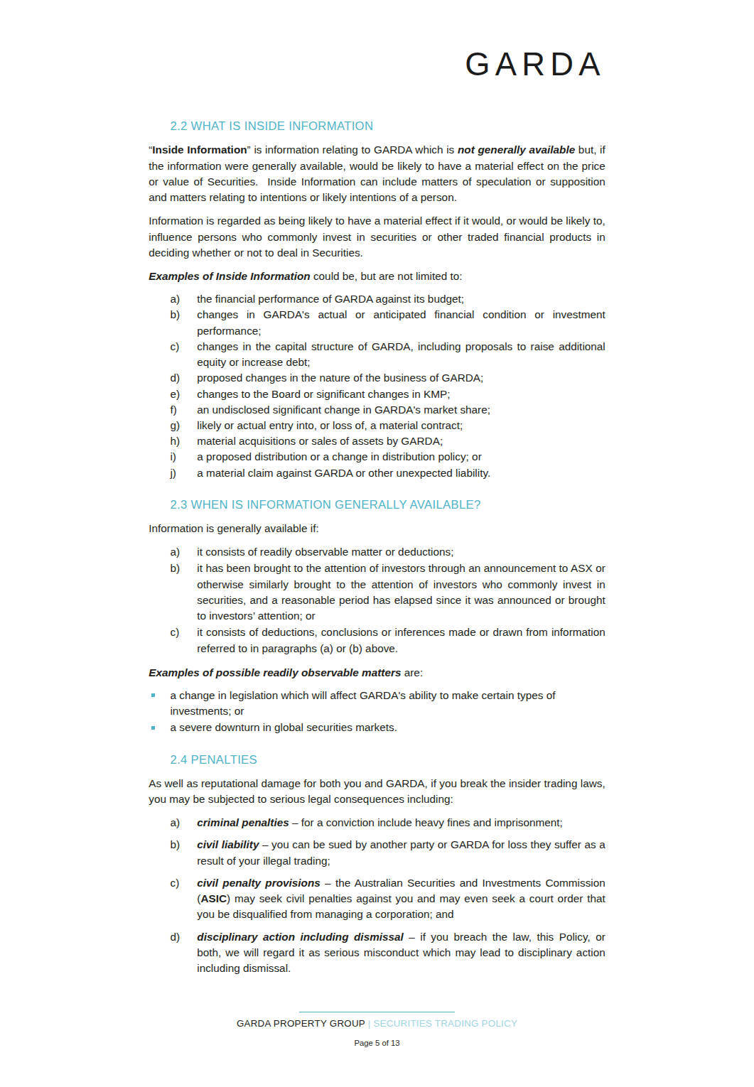GARDA
2.2 WHAT IS INSIDE INFORMATION
“Inside Information” is information relating to GARDA which is not generally available but, if the information were generally available, would be likely to have a material effect on the price or value of Securities. Inside Information can include matters of speculation or supposition and matters relating to intentions or likely intentions of a person.
Information is regarded as being likely to have a material effect if it would, or would be likely to, influence persons who commonly invest in securities or other traded financial products in deciding whether or not to deal in Securities.
Examples of Inside Information could be, but are not limited to:
a) the financial performance of GARDA against its budget;
b) changes in GARDA's actual or anticipated financial condition or investment performance;
c) changes in the capital structure of GARDA, including proposals to raise additional equity or increase debt;
d) proposed changes in the nature of the business of GARDA;
e) changes to the Board or significant changes in KMP;
f) an undisclosed significant change in GARDA's market share;
g) likely or actual entry into, or loss of, a material contract;
h) material acquisitions or sales of assets by GARDA;
i) a proposed distribution or a change in distribution policy; or
j) a material claim against GARDA or other unexpected liability.
2.3 WHEN IS INFORMATION GENERALLY AVAILABLE?
Information is generally available if:
a) it consists of readily observable matter or deductions;
b) it has been brought to the attention of investors through an announcement to ASX or otherwise similarly brought to the attention of investors who commonly invest in securities, and a reasonable period has elapsed since it was announced or brought to investors’ attention; or
c) it consists of deductions, conclusions or inferences made or drawn from information referred to in paragraphs (a) or (b) above.
Examples of possible readily observable matters are:
a change in legislation which will affect GARDA's ability to make certain types of investments; or
a severe downturn in global securities markets.
2.4 PENALTIES
As well as reputational damage for both you and GARDA, if you break the insider trading laws, you may be subjected to serious legal consequences including:
a) criminal penalties – for a conviction include heavy fines and imprisonment;
b) civil liability – you can be sued by another party or GARDA for loss they suffer as a result of your illegal trading;
c) civil penalty provisions – the Australian Securities and Investments Commission (ASIC) may seek civil penalties against you and may even seek a court order that you be disqualified from managing a corporation; and
d) disciplinary action including dismissal – if you breach the law, this Policy, or both, we will regard it as serious misconduct which may lead to disciplinary action including dismissal.
GARDA PROPERTY GROUP | SECURITIES TRADING POLICY
Page 5 of 13